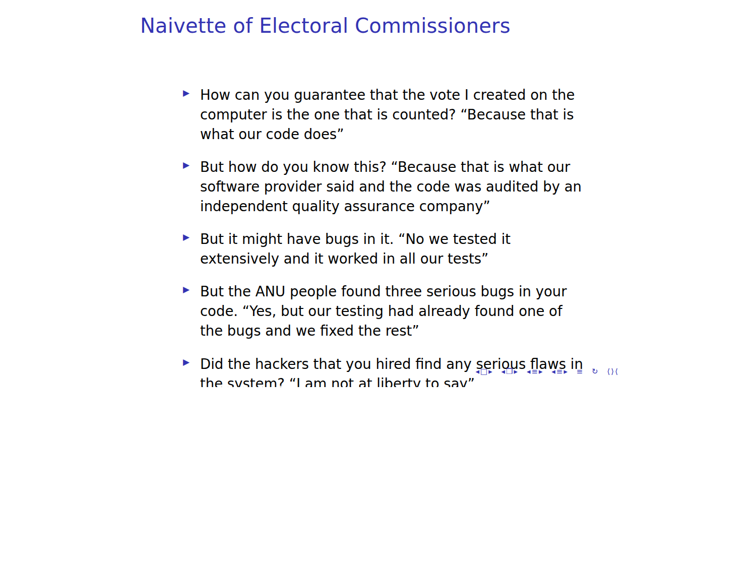Naivette of Electoral Commissioners
How can you guarantee that the vote I created on the computer is the one that is counted? “Because that is what our code does”
But how do you know this? “Because that is what our software provider said and the code was audited by an independent quality assurance company”
But it might have bugs in it. “No we tested it extensively and it worked in all our tests”
But the ANU people found three serious bugs in your code. “Yes, but our testing had already found one of the bugs and we fixed the rest”
Did the hackers that you hired find any serious flaws in the system? “I am not at liberty to say”
◂□▸ ◂❐▸ ◂≡▸ ◂≡▸ ≡ ↻ ⟨⟩⟨